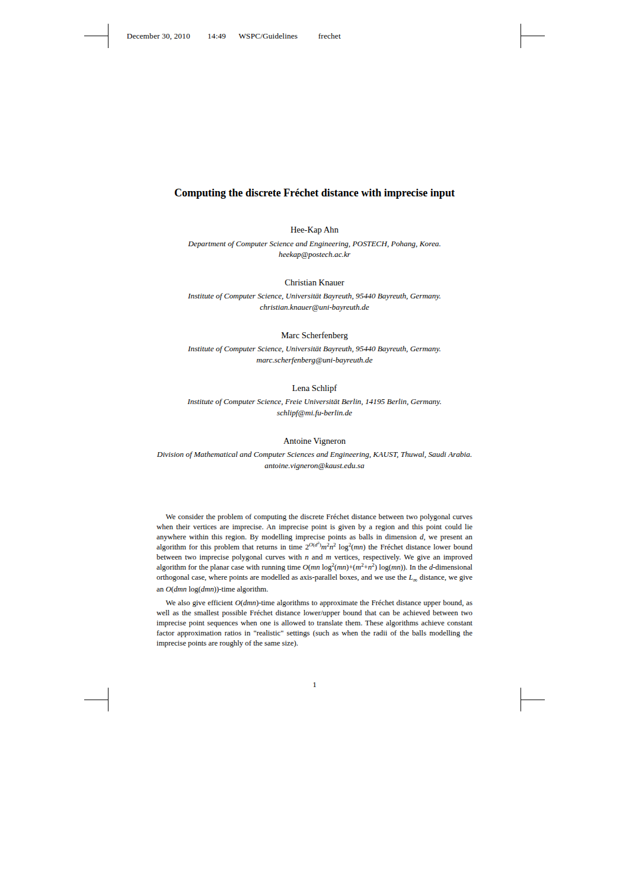December 30, 2010 14:49 WSPC/Guidelines frechet
Computing the discrete Fréchet distance with imprecise input
Hee-Kap Ahn
Department of Computer Science and Engineering, POSTECH, Pohang, Korea.
heekap@postech.ac.kr
Christian Knauer
Institute of Computer Science, Universität Bayreuth, 95440 Bayreuth, Germany.
christian.knauer@uni-bayreuth.de
Marc Scherfenberg
Institute of Computer Science, Universität Bayreuth, 95440 Bayreuth, Germany.
marc.scherfenberg@uni-bayreuth.de
Lena Schlipf
Institute of Computer Science, Freie Universität Berlin, 14195 Berlin, Germany.
schlipf@mi.fu-berlin.de
Antoine Vigneron
Division of Mathematical and Computer Sciences and Engineering, KAUST, Thuwal, Saudi Arabia.
antoine.vigneron@kaust.edu.sa
We consider the problem of computing the discrete Fréchet distance between two polygonal curves when their vertices are imprecise. An imprecise point is given by a region and this point could lie anywhere within this region. By modelling imprecise points as balls in dimension d, we present an algorithm for this problem that returns in time 2O(d2)m2n2 log2(mn) the Fréchet distance lower bound between two imprecise polygonal curves with n and m vertices, respectively. We give an improved algorithm for the planar case with running time O(mn log2(mn)+(m2+n2) log(mn)). In the d-dimensional orthogonal case, where points are modelled as axis-parallel boxes, and we use the L∞ distance, we give an O(dmn log(dmn))-time algorithm.
We also give efficient O(dmn)-time algorithms to approximate the Fréchet distance upper bound, as well as the smallest possible Fréchet distance lower/upper bound that can be achieved between two imprecise point sequences when one is allowed to translate them. These algorithms achieve constant factor approximation ratios in "realistic" settings (such as when the radii of the balls modelling the imprecise points are roughly of the same size).
1